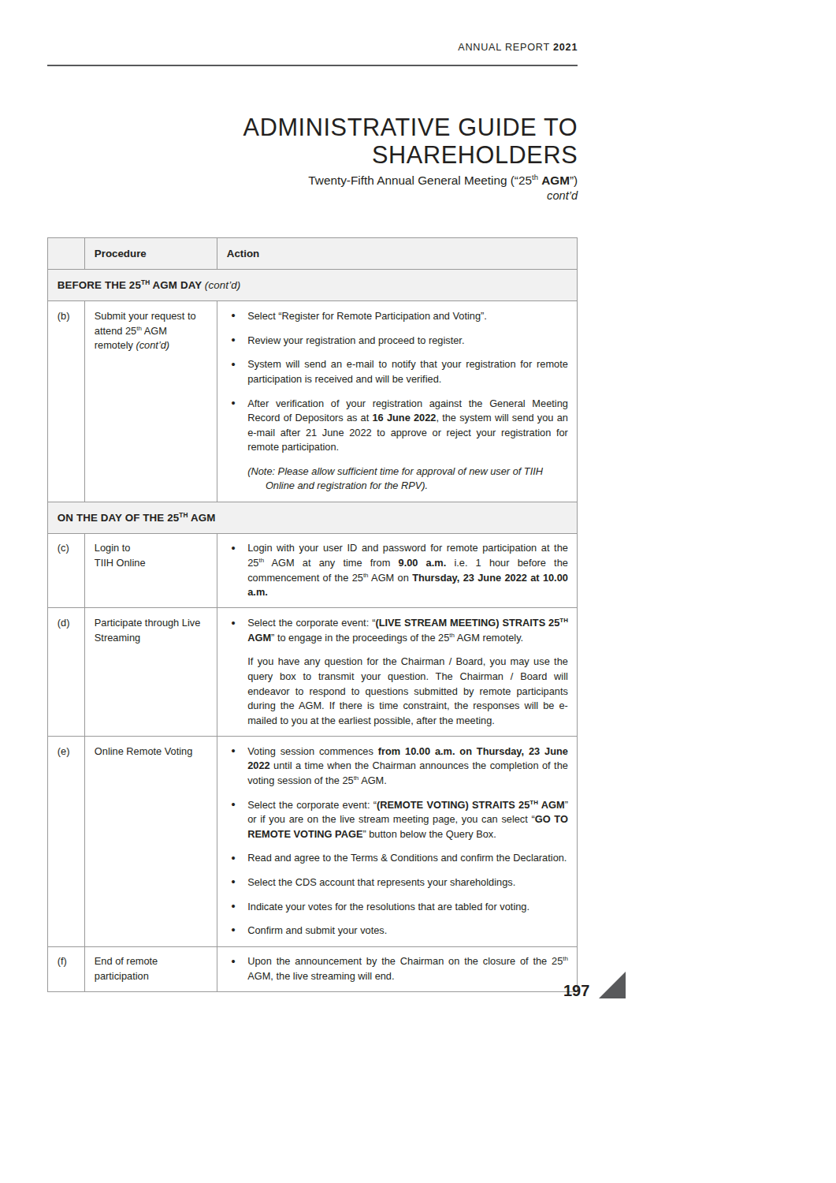ANNUAL REPORT 2021
Administrative Guide to Shareholders
Twenty-Fifth Annual General Meeting (“25th AGM”)
cont’d
| | Procedure | Action |
| --- | --- | --- |
| BEFORE THE 25 TH AGM DAY (cont’d) |
| (b) | Submit your request to attend 25 th AGM remotely (cont’d) | Select “Register for Remote Participation and Voting”. Review your registration and proceed to register. System will send an e-mail to notify that your registration for remote participation is received and will be verified. After verification of your registration against the General Meeting Record of Depositors as at 16 June 2022 , the system will send you an e-mail after 21 June 2022 to approve or reject your registration for remote participation. (Note: Please allow sufficient time for approval of new user of TIIH Online and registration for the RPV). |
| ON THE DAY OF THE 25 TH AGM |
| (c) | Login to TIIH Online | Login with your user ID and password for remote participation at the 25 th AGM at any time from 9.00 a.m. i.e. 1 hour before the commencement of the 25 th AGM on Thursday, 23 June 2022 at 10.00 a.m. |
| (d) | Participate through Live Streaming | Select the corporate event: “ (LIVE STREAM MEETING) STRAITS 25 TH AGM ” to engage in the proceedings of the 25 th AGM remotely. If you have any question for the Chairman / Board, you may use the query box to transmit your question. The Chairman / Board will endeavor to respond to questions submitted by remote participants during the AGM. If there is time constraint, the responses will be e-mailed to you at the earliest possible, after the meeting. |
| (e) | Online Remote Voting | Voting session commences from 10.00 a.m. on Thursday, 23 June 2022 until a time when the Chairman announces the completion of the voting session of the 25 th AGM. Select the corporate event: “ (REMOTE VOTING) STRAITS 25 TH AGM ” or if you are on the live stream meeting page, you can select “ GO TO REMOTE VOTING PAGE ” button below the Query Box. Read and agree to the Terms & Conditions and confirm the Declaration. Select the CDS account that represents your shareholdings. Indicate your votes for the resolutions that are tabled for voting. Confirm and submit your votes. |
| (f) | End of remote participation | Upon the announcement by the Chairman on the closure of the 25 th AGM, the live streaming will end. |
197